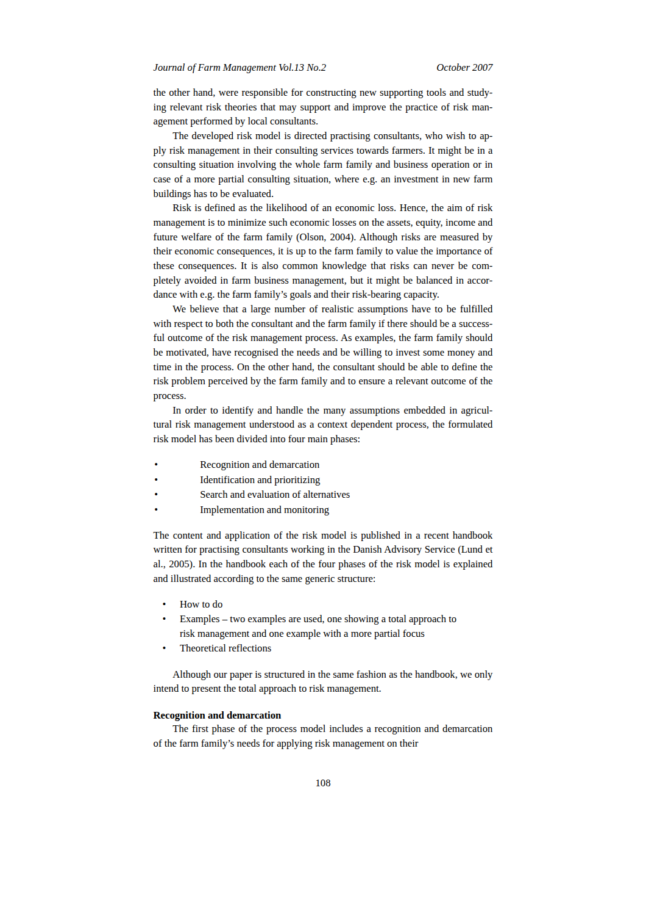Journal of Farm Management Vol.13 No.2 October 2007
the other hand, were responsible for constructing new supporting tools and studying relevant risk theories that may support and improve the practice of risk management performed by local consultants.
The developed risk model is directed practising consultants, who wish to apply risk management in their consulting services towards farmers. It might be in a consulting situation involving the whole farm family and business operation or in case of a more partial consulting situation, where e.g. an investment in new farm buildings has to be evaluated.
Risk is defined as the likelihood of an economic loss. Hence, the aim of risk management is to minimize such economic losses on the assets, equity, income and future welfare of the farm family (Olson, 2004). Although risks are measured by their economic consequences, it is up to the farm family to value the importance of these consequences. It is also common knowledge that risks can never be completely avoided in farm business management, but it might be balanced in accordance with e.g. the farm family’s goals and their risk-bearing capacity.
We believe that a large number of realistic assumptions have to be fulfilled with respect to both the consultant and the farm family if there should be a successful outcome of the risk management process. As examples, the farm family should be motivated, have recognised the needs and be willing to invest some money and time in the process. On the other hand, the consultant should be able to define the risk problem perceived by the farm family and to ensure a relevant outcome of the process.
In order to identify and handle the many assumptions embedded in agricultural risk management understood as a context dependent process, the formulated risk model has been divided into four main phases:
Recognition and demarcation
Identification and prioritizing
Search and evaluation of alternatives
Implementation and monitoring
The content and application of the risk model is published in a recent handbook written for practising consultants working in the Danish Advisory Service (Lund et al., 2005). In the handbook each of the four phases of the risk model is explained and illustrated according to the same generic structure:
How to do
Examples – two examples are used, one showing a total approach to risk management and one example with a more partial focus
Theoretical reflections
Although our paper is structured in the same fashion as the handbook, we only intend to present the total approach to risk management.
Recognition and demarcation
The first phase of the process model includes a recognition and demarcation of the farm family’s needs for applying risk management on their
108